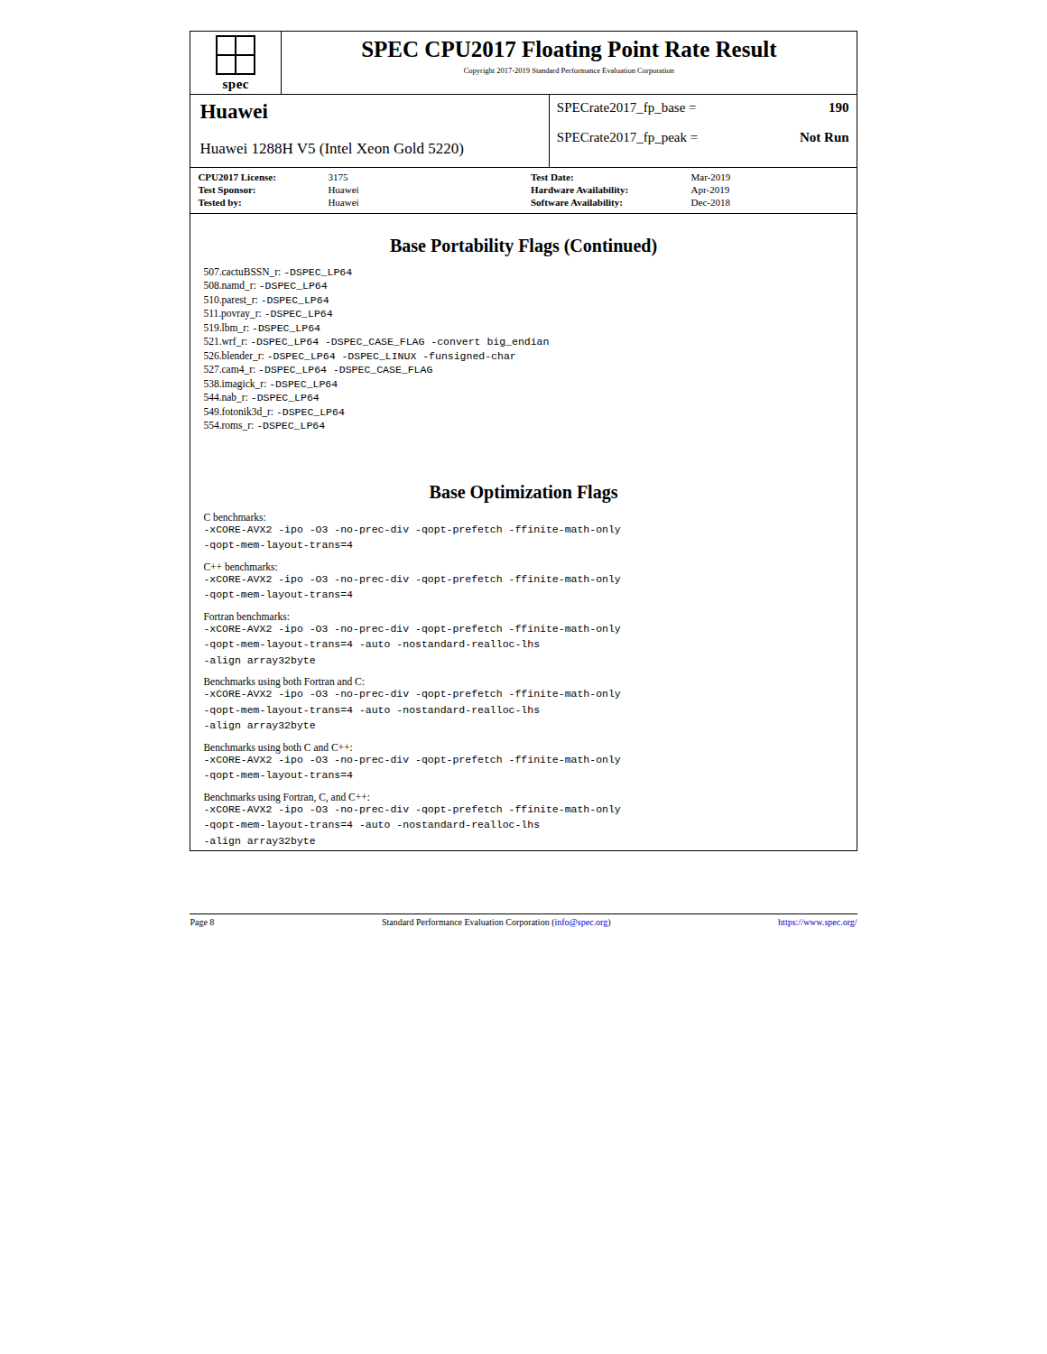spec
SPEC CPU2017 Floating Point Rate Result
Copyright 2017-2019 Standard Performance Evaluation Corporation
Huawei
Huawei 1288H V5 (Intel Xeon Gold 5220)
SPECrate2017_fp_base = 190
SPECrate2017_fp_peak = Not Run
CPU2017 License: 3175
Test Sponsor: Huawei
Tested by: Huawei
Test Date: Mar-2019
Hardware Availability: Apr-2019
Software Availability: Dec-2018
Base Portability Flags (Continued)
507.cactuBSSN_r: -DSPEC_LP64
508.namd_r: -DSPEC_LP64
510.parest_r: -DSPEC_LP64
511.povray_r: -DSPEC_LP64
519.lbm_r: -DSPEC_LP64
521.wrf_r: -DSPEC_LP64 -DSPEC_CASE_FLAG -convert big_endian
526.blender_r: -DSPEC_LP64 -DSPEC_LINUX -funsigned-char
527.cam4_r: -DSPEC_LP64 -DSPEC_CASE_FLAG
538.imagick_r: -DSPEC_LP64
544.nab_r: -DSPEC_LP64
549.fotonik3d_r: -DSPEC_LP64
554.roms_r: -DSPEC_LP64
Base Optimization Flags
C benchmarks:
-xCORE-AVX2 -ipo -O3 -no-prec-div -qopt-prefetch -ffinite-math-only
-qopt-mem-layout-trans=4
C++ benchmarks:
-xCORE-AVX2 -ipo -O3 -no-prec-div -qopt-prefetch -ffinite-math-only
-qopt-mem-layout-trans=4
Fortran benchmarks:
-xCORE-AVX2 -ipo -O3 -no-prec-div -qopt-prefetch -ffinite-math-only
-qopt-mem-layout-trans=4 -auto -nostandard-realloc-lhs
-align array32byte
Benchmarks using both Fortran and C:
-xCORE-AVX2 -ipo -O3 -no-prec-div -qopt-prefetch -ffinite-math-only
-qopt-mem-layout-trans=4 -auto -nostandard-realloc-lhs
-align array32byte
Benchmarks using both C and C++:
-xCORE-AVX2 -ipo -O3 -no-prec-div -qopt-prefetch -ffinite-math-only
-qopt-mem-layout-trans=4
Benchmarks using Fortran, C, and C++:
-xCORE-AVX2 -ipo -O3 -no-prec-div -qopt-prefetch -ffinite-math-only
-qopt-mem-layout-trans=4 -auto -nostandard-realloc-lhs
-align array32byte
Page 8
Standard Performance Evaluation Corporation (info@spec.org)
https://www.spec.org/